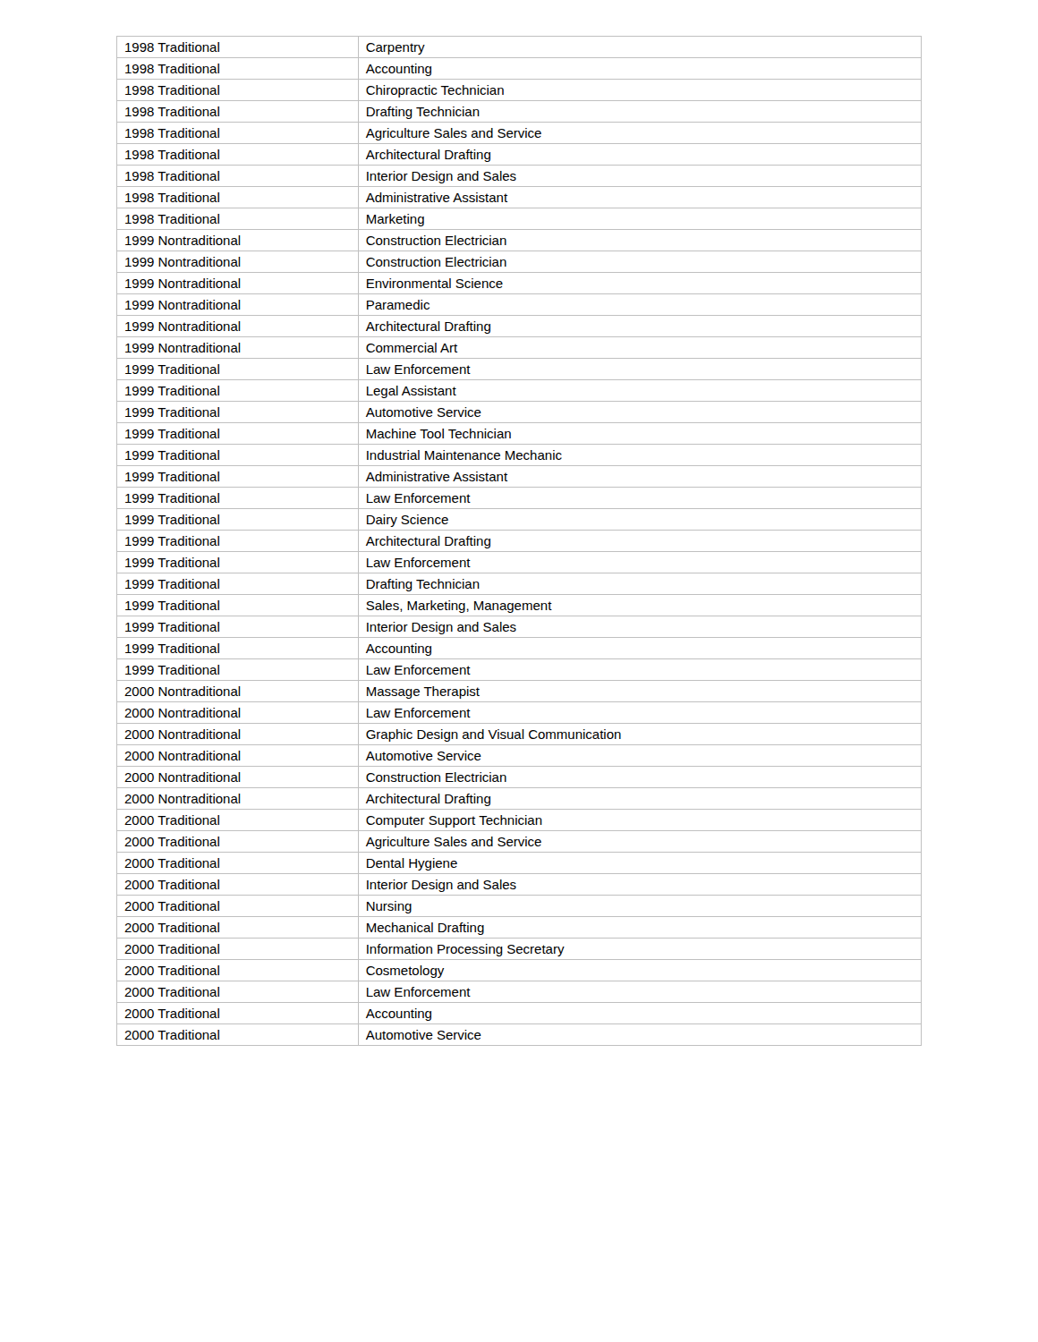| 1998 Traditional | Carpentry |
| 1998 Traditional | Accounting |
| 1998 Traditional | Chiropractic Technician |
| 1998 Traditional | Drafting Technician |
| 1998 Traditional | Agriculture Sales and Service |
| 1998 Traditional | Architectural Drafting |
| 1998 Traditional | Interior Design and Sales |
| 1998 Traditional | Administrative Assistant |
| 1998 Traditional | Marketing |
| 1999 Nontraditional | Construction Electrician |
| 1999 Nontraditional | Construction Electrician |
| 1999 Nontraditional | Environmental Science |
| 1999 Nontraditional | Paramedic |
| 1999 Nontraditional | Architectural Drafting |
| 1999 Nontraditional | Commercial Art |
| 1999 Traditional | Law Enforcement |
| 1999 Traditional | Legal Assistant |
| 1999 Traditional | Automotive Service |
| 1999 Traditional | Machine Tool Technician |
| 1999 Traditional | Industrial Maintenance Mechanic |
| 1999 Traditional | Administrative Assistant |
| 1999 Traditional | Law Enforcement |
| 1999 Traditional | Dairy Science |
| 1999 Traditional | Architectural Drafting |
| 1999 Traditional | Law Enforcement |
| 1999 Traditional | Drafting Technician |
| 1999 Traditional | Sales, Marketing, Management |
| 1999 Traditional | Interior Design and Sales |
| 1999 Traditional | Accounting |
| 1999 Traditional | Law Enforcement |
| 2000 Nontraditional | Massage Therapist |
| 2000 Nontraditional | Law Enforcement |
| 2000 Nontraditional | Graphic Design and Visual Communication |
| 2000 Nontraditional | Automotive Service |
| 2000 Nontraditional | Construction Electrician |
| 2000 Nontraditional | Architectural Drafting |
| 2000 Traditional | Computer Support Technician |
| 2000 Traditional | Agriculture Sales and Service |
| 2000 Traditional | Dental Hygiene |
| 2000 Traditional | Interior Design and Sales |
| 2000 Traditional | Nursing |
| 2000 Traditional | Mechanical Drafting |
| 2000 Traditional | Information Processing Secretary |
| 2000 Traditional | Cosmetology |
| 2000 Traditional | Law Enforcement |
| 2000 Traditional | Accounting |
| 2000 Traditional | Automotive Service |